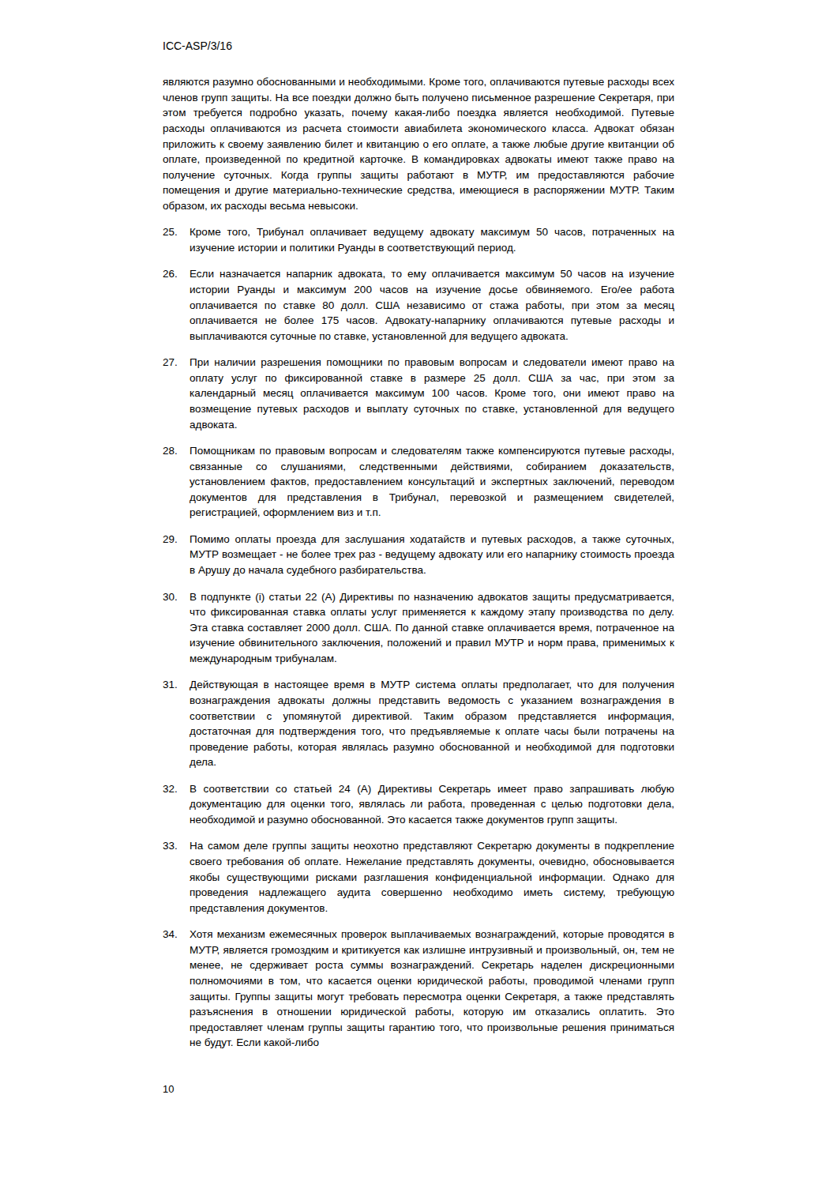ICC-ASP/3/16
являются разумно обоснованными и необходимыми. Кроме того, оплачиваются путевые расходы всех членов групп защиты. На все поездки должно быть получено письменное разрешение Секретаря, при этом требуется подробно указать, почему какая-либо поездка является необходимой. Путевые расходы оплачиваются из расчета стоимости авиабилета экономического класса. Адвокат обязан приложить к своему заявлению билет и квитанцию о его оплате, а также любые другие квитанции об оплате, произведенной по кредитной карточке. В командировках адвокаты имеют также право на получение суточных. Когда группы защиты работают в МУТР, им предоставляются рабочие помещения и другие материально-технические средства, имеющиеся в распоряжении МУТР. Таким образом, их расходы весьма невысоки.
25. Кроме того, Трибунал оплачивает ведущему адвокату максимум 50 часов, потраченных на изучение истории и политики Руанды в соответствующий период.
26. Если назначается напарник адвоката, то ему оплачивается максимум 50 часов на изучение истории Руанды и максимум 200 часов на изучение досье обвиняемого. Его/ее работа оплачивается по ставке 80 долл. США независимо от стажа работы, при этом за месяц оплачивается не более 175 часов. Адвокату-напарнику оплачиваются путевые расходы и выплачиваются суточные по ставке, установленной для ведущего адвоката.
27. При наличии разрешения помощники по правовым вопросам и следователи имеют право на оплату услуг по фиксированной ставке в размере 25 долл. США за час, при этом за календарный месяц оплачивается максимум 100 часов. Кроме того, они имеют право на возмещение путевых расходов и выплату суточных по ставке, установленной для ведущего адвоката.
28. Помощникам по правовым вопросам и следователям также компенсируются путевые расходы, связанные со слушаниями, следственными действиями, собиранием доказательств, установлением фактов, предоставлением консультаций и экспертных заключений, переводом документов для представления в Трибунал, перевозкой и размещением свидетелей, регистрацией, оформлением виз и т.п.
29. Помимо оплаты проезда для заслушания ходатайств и путевых расходов, а также суточных, МУТР возмещает - не более трех раз - ведущему адвокату или его напарнику стоимость проезда в Арушу до начала судебного разбирательства.
30. В подпункте (i) статьи 22 (A) Директивы по назначению адвокатов защиты предусматривается, что фиксированная ставка оплаты услуг применяется к каждому этапу производства по делу. Эта ставка составляет 2000 долл. США. По данной ставке оплачивается время, потраченное на изучение обвинительного заключения, положений и правил МУТР и норм права, применимых к международным трибуналам.
31. Действующая в настоящее время в МУТР система оплаты предполагает, что для получения вознаграждения адвокаты должны представить ведомость с указанием вознаграждения в соответствии с упомянутой директивой. Таким образом представляется информация, достаточная для подтверждения того, что предъявляемые к оплате часы были потрачены на проведение работы, которая являлась разумно обоснованной и необходимой для подготовки дела.
32. В соответствии со статьей 24 (A) Директивы Секретарь имеет право запрашивать любую документацию для оценки того, являлась ли работа, проведенная с целью подготовки дела, необходимой и разумно обоснованной. Это касается также документов групп защиты.
33. На самом деле группы защиты неохотно представляют Секретарю документы в подкрепление своего требования об оплате. Нежелание представлять документы, очевидно, обосновывается якобы существующими рисками разглашения конфиденциальной информации. Однако для проведения надлежащего аудита совершенно необходимо иметь систему, требующую представления документов.
34. Хотя механизм ежемесячных проверок выплачиваемых вознаграждений, которые проводятся в МУТР, является громоздким и критикуется как излишне интрузивный и произвольный, он, тем не менее, не сдерживает роста суммы вознаграждений. Секретарь наделен дискреционными полномочиями в том, что касается оценки юридической работы, проводимой членами групп защиты. Группы защиты могут требовать пересмотра оценки Секретаря, а также представлять разъяснения в отношении юридической работы, которую им отказались оплатить. Это предоставляет членам группы защиты гарантию того, что произвольные решения приниматься не будут. Если какой-либо
10